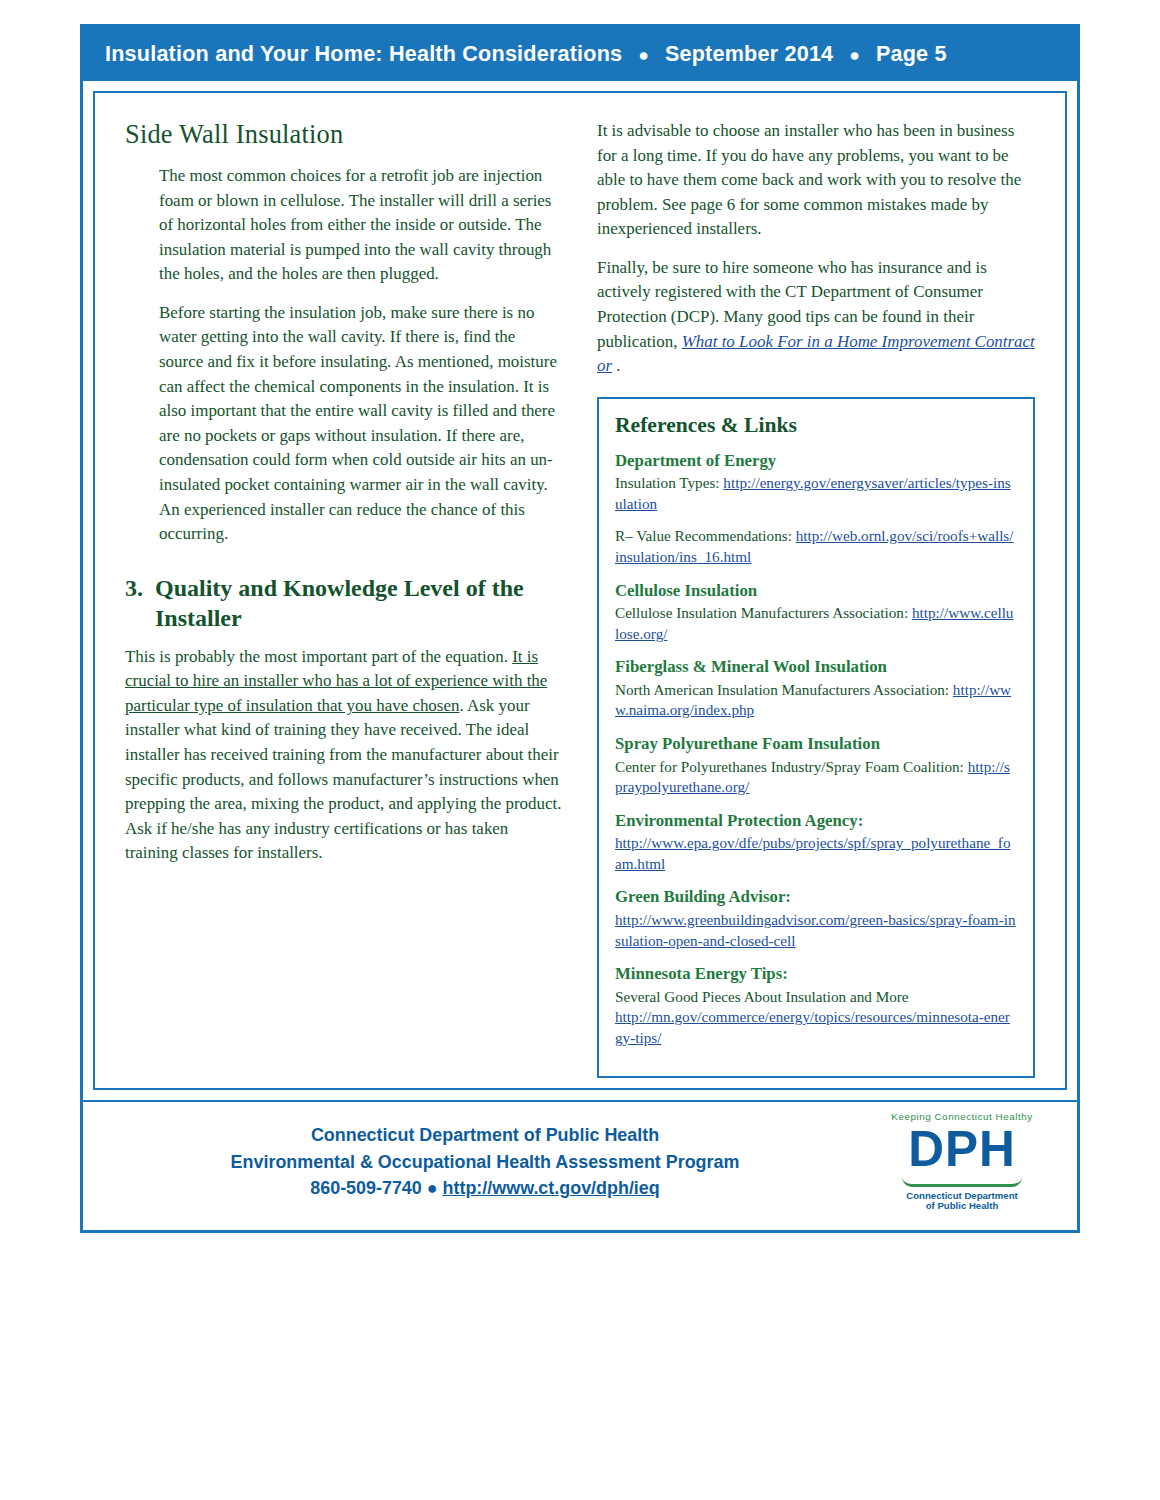Insulation and Your Home: Health Considerations ● September 2014 ● Page 5
Side Wall Insulation
The most common choices for a retrofit job are injection foam or blown in cellulose. The installer will drill a series of horizontal holes from either the inside or outside. The insulation material is pumped into the wall cavity through the holes, and the holes are then plugged.
Before starting the insulation job, make sure there is no water getting into the wall cavity. If there is, find the source and fix it before insulating. As mentioned, moisture can affect the chemical components in the insulation. It is also important that the entire wall cavity is filled and there are no pockets or gaps without insulation. If there are, condensation could form when cold outside air hits an un-insulated pocket containing warmer air in the wall cavity. An experienced installer can reduce the chance of this occurring.
3. Quality and Knowledge Level of the Installer
This is probably the most important part of the equation. It is crucial to hire an installer who has a lot of experience with the particular type of insulation that you have chosen. Ask your installer what kind of training they have received. The ideal installer has received training from the manufacturer about their specific products, and follows manufacturer’s instructions when prepping the area, mixing the product, and applying the product. Ask if he/she has any industry certifications or has taken training classes for installers.
It is advisable to choose an installer who has been in business for a long time. If you do have any problems, you want to be able to have them come back and work with you to resolve the problem. See page 6 for some common mistakes made by inexperienced installers.
Finally, be sure to hire someone who has insurance and is actively registered with the CT Department of Consumer Protection (DCP). Many good tips can be found in their publication, What to Look For in a Home Improvement Contractor .
References & Links
Department of Energy Insulation Types: http://energy.gov/energysaver/articles/types-insulation
R– Value Recommendations: http://web.ornl.gov/sci/roofs+walls/insulation/ins_16.html
Cellulose Insulation Cellulose Insulation Manufacturers Association: http://www.cellulose.org/
Fiberglass & Mineral Wool Insulation North American Insulation Manufacturers Association: http://www.naima.org/index.php
Spray Polyurethane Foam Insulation Center for Polyurethanes Industry/Spray Foam Coalition: http://spraypolyurethane.org/
Environmental Protection Agency: http://www.epa.gov/dfe/pubs/projects/spf/spray_polyurethane_foam.html
Green Building Advisor: http://www.greenbuildingadvisor.com/green-basics/spray-foam-insulation-open-and-closed-cell
Minnesota Energy Tips: Several Good Pieces About Insulation and More http://mn.gov/commerce/energy/topics/resources/minnesota-energy-tips/
Connecticut Department of Public Health
Environmental & Occupational Health Assessment Program
860-509-7740 ● http://www.ct.gov/dph/ieq
Keeping Connecticut Healthy DPH Connecticut Department
of Public Health